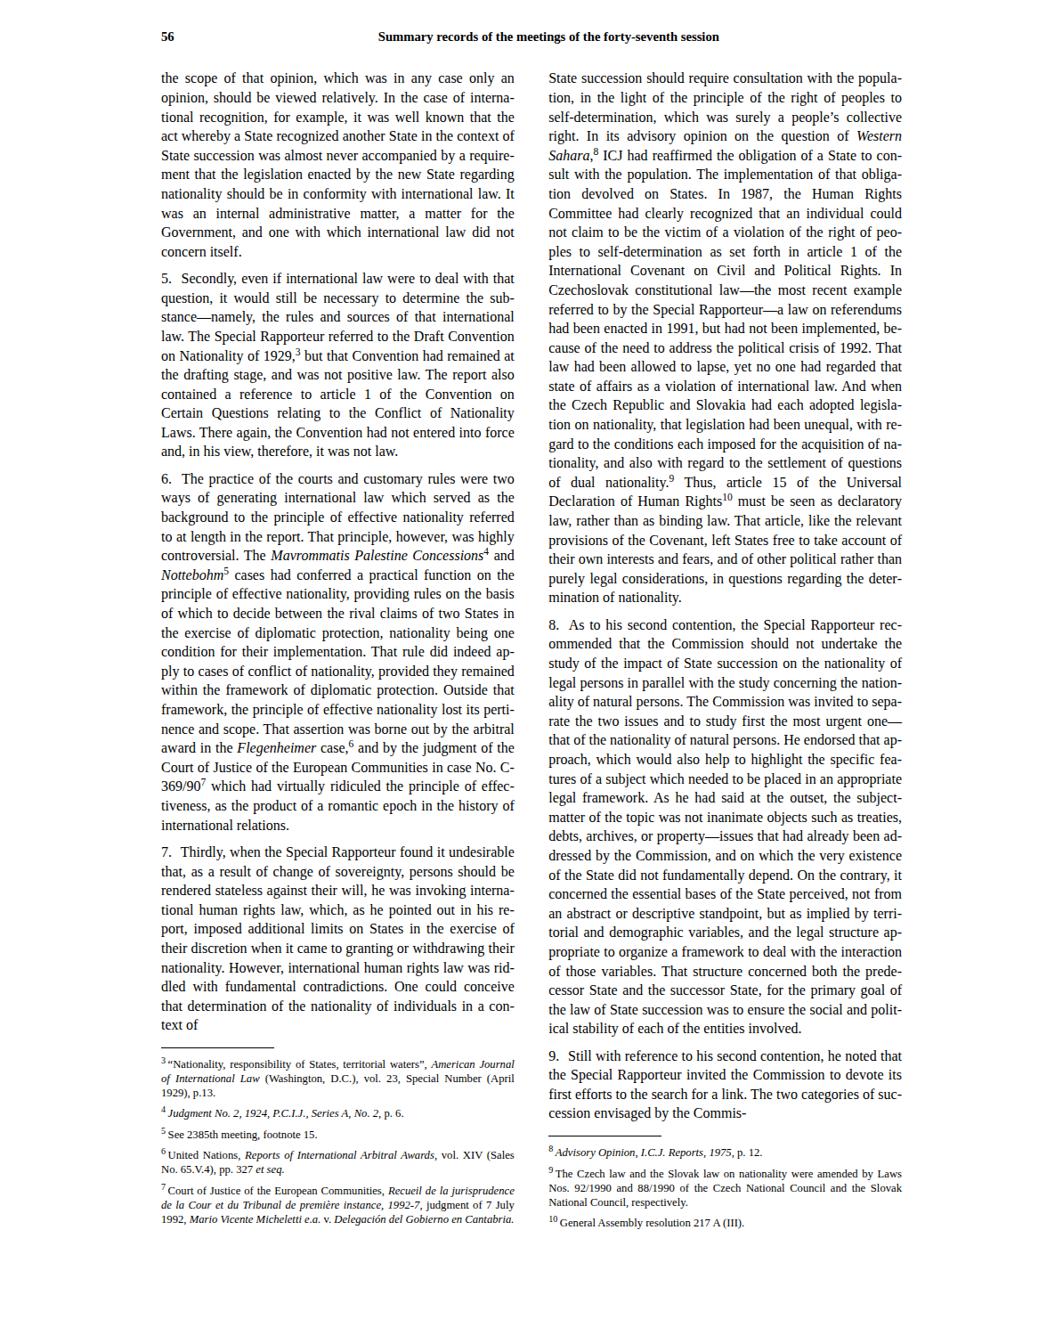56 Summary records of the meetings of the forty-seventh session
the scope of that opinion, which was in any case only an opinion, should be viewed relatively. In the case of international recognition, for example, it was well known that the act whereby a State recognized another State in the context of State succession was almost never accompanied by a requirement that the legislation enacted by the new State regarding nationality should be in conformity with international law. It was an internal administrative matter, a matter for the Government, and one with which international law did not concern itself.
5. Secondly, even if international law were to deal with that question, it would still be necessary to determine the substance—namely, the rules and sources of that international law. The Special Rapporteur referred to the Draft Convention on Nationality of 1929,3 but that Convention had remained at the drafting stage, and was not positive law. The report also contained a reference to article 1 of the Convention on Certain Questions relating to the Conflict of Nationality Laws. There again, the Convention had not entered into force and, in his view, therefore, it was not law.
6. The practice of the courts and customary rules were two ways of generating international law which served as the background to the principle of effective nationality referred to at length in the report. That principle, however, was highly controversial. The Mavrommatis Palestine Concessions4 and Nottebohm5 cases had conferred a practical function on the principle of effective nationality, providing rules on the basis of which to decide between the rival claims of two States in the exercise of diplomatic protection, nationality being one condition for their implementation. That rule did indeed apply to cases of conflict of nationality, provided they remained within the framework of diplomatic protection. Outside that framework, the principle of effective nationality lost its pertinence and scope. That assertion was borne out by the arbitral award in the Flegenheimer case,6 and by the judgment of the Court of Justice of the European Communities in case No. C-369/907 which had virtually ridiculed the principle of effectiveness, as the product of a romantic epoch in the history of international relations.
7. Thirdly, when the Special Rapporteur found it undesirable that, as a result of change of sovereignty, persons should be rendered stateless against their will, he was invoking international human rights law, which, as he pointed out in his report, imposed additional limits on States in the exercise of their discretion when it came to granting or withdrawing their nationality. However, international human rights law was riddled with fundamental contradictions. One could conceive that determination of the nationality of individuals in a context of
3“Nationality, responsibility of States, territorial waters”, American Journal of International Law (Washington, D.C.), vol. 23, Special Number (April 1929), p.13.
4 Judgment No. 2, 1924, P.C.I.J., Series A, No. 2, p. 6.
5 See 2385th meeting, footnote 15.
6 United Nations, Reports of International Arbitral Awards, vol. XIV (Sales No. 65.V.4), pp. 327 et seq.
7 Court of Justice of the European Communities, Recueil de la jurisprudence de la Cour et du Tribunal de première instance, 1992-7, judgment of 7 July 1992, Mario Vicente Micheletti e.a. v. Delegación del Gobierno en Cantabria.
State succession should require consultation with the population, in the light of the principle of the right of peoples to self-determination, which was surely a people’s collective right. In its advisory opinion on the question of Western Sahara,8 ICJ had reaffirmed the obligation of a State to consult with the population. The implementation of that obligation devolved on States. In 1987, the Human Rights Committee had clearly recognized that an individual could not claim to be the victim of a violation of the right of peoples to self-determination as set forth in article 1 of the International Covenant on Civil and Political Rights. In Czechoslovak constitutional law—the most recent example referred to by the Special Rapporteur—a law on referendums had been enacted in 1991, but had not been implemented, because of the need to address the political crisis of 1992. That law had been allowed to lapse, yet no one had regarded that state of affairs as a violation of international law. And when the Czech Republic and Slovakia had each adopted legislation on nationality, that legislation had been unequal, with regard to the conditions each imposed for the acquisition of nationality, and also with regard to the settlement of questions of dual nationality.9 Thus, article 15 of the Universal Declaration of Human Rights10 must be seen as declaratory law, rather than as binding law. That article, like the relevant provisions of the Covenant, left States free to take account of their own interests and fears, and of other political rather than purely legal considerations, in questions regarding the determination of nationality.
8. As to his second contention, the Special Rapporteur recommended that the Commission should not undertake the study of the impact of State succession on the nationality of legal persons in parallel with the study concerning the nationality of natural persons. The Commission was invited to separate the two issues and to study first the most urgent one—that of the nationality of natural persons. He endorsed that approach, which would also help to highlight the specific features of a subject which needed to be placed in an appropriate legal framework. As he had said at the outset, the subject-matter of the topic was not inanimate objects such as treaties, debts, archives, or property—issues that had already been addressed by the Commission, and on which the very existence of the State did not fundamentally depend. On the contrary, it concerned the essential bases of the State perceived, not from an abstract or descriptive standpoint, but as implied by territorial and demographic variables, and the legal structure appropriate to organize a framework to deal with the interaction of those variables. That structure concerned both the predecessor State and the successor State, for the primary goal of the law of State succession was to ensure the social and political stability of each of the entities involved.
9. Still with reference to his second contention, he noted that the Special Rapporteur invited the Commission to devote its first efforts to the search for a link. The two categories of succession envisaged by the Commis-
8 Advisory Opinion, I.C.J. Reports, 1975, p. 12.
9 The Czech law and the Slovak law on nationality were amended by Laws Nos. 92/1990 and 88/1990 of the Czech National Council and the Slovak National Council, respectively.
10 General Assembly resolution 217 A (III).